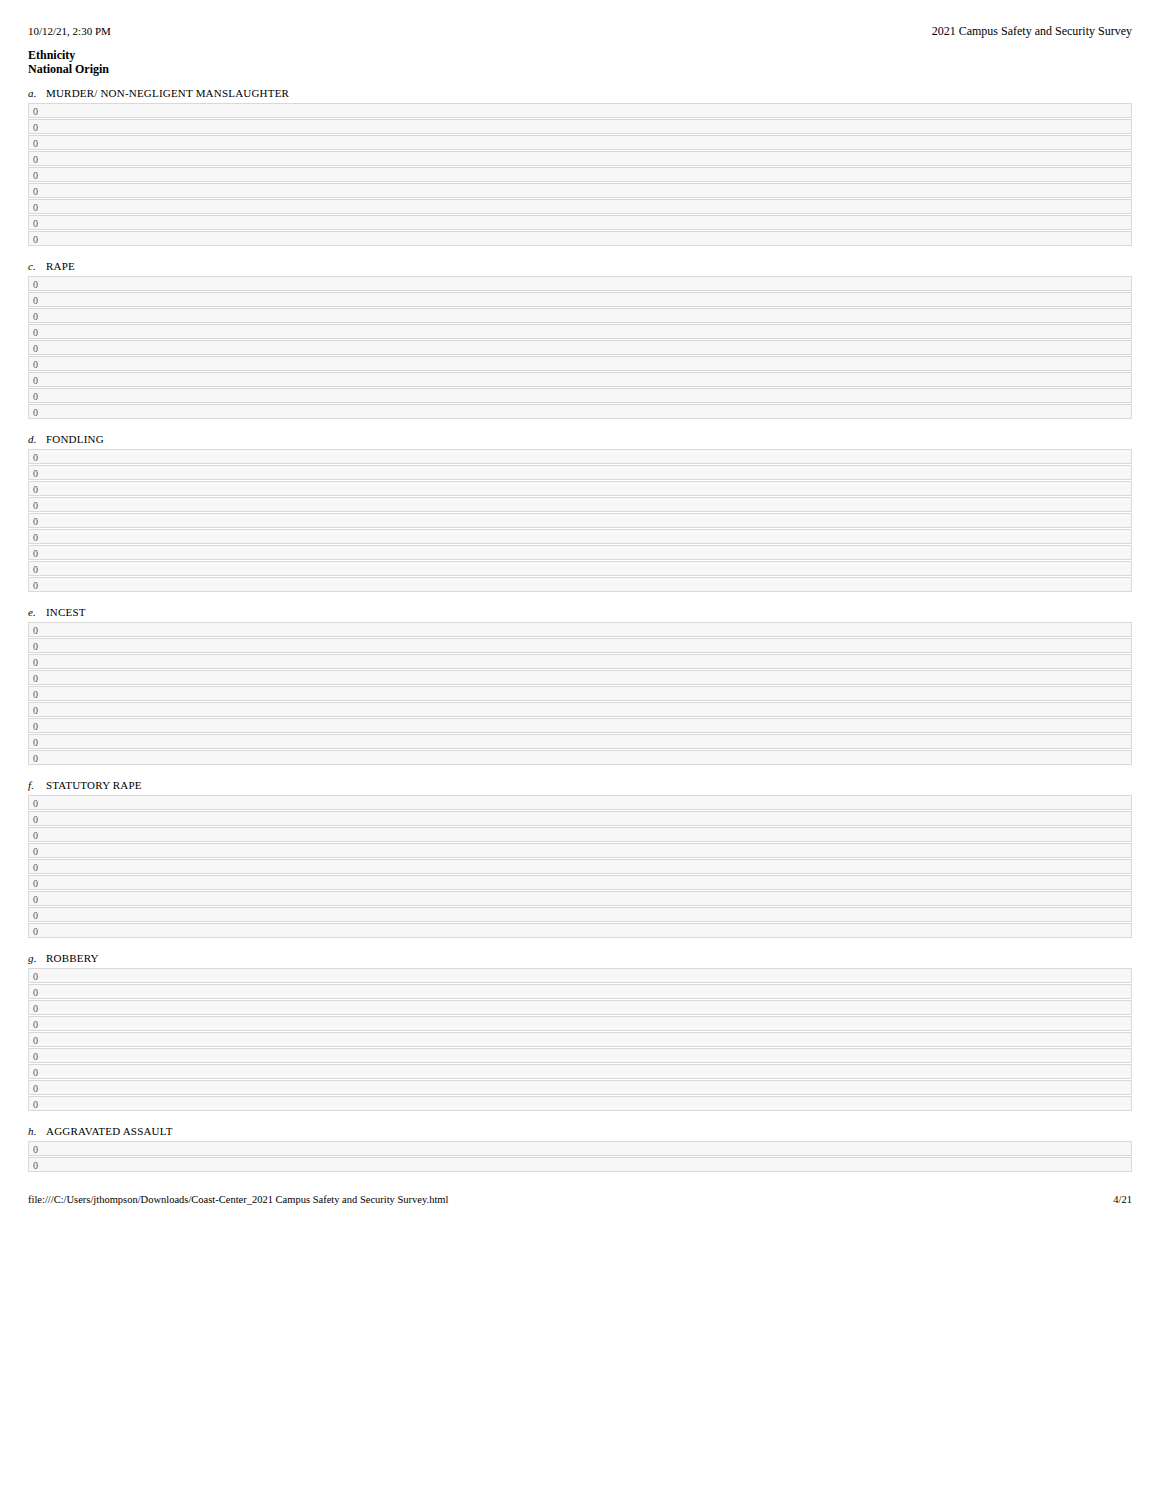10/12/21, 2:30 PM
2021 Campus Safety and Security Survey
Ethnicity
National Origin
a. Murder/ Non-negligent Manslaughter
0
0
0
0
0
0
0
0
0
c. Rape
0
0
0
0
0
0
0
0
0
d. Fondling
0
0
0
0
0
0
0
0
0
e. Incest
0
0
0
0
0
0
0
0
0
f. Statutory Rape
0
0
0
0
0
0
0
0
0
g. Robbery
0
0
0
0
0
0
0
0
0
h. Aggravated Assault
0
0
file:///C:/Users/jthompson/Downloads/Coast-Center_2021 Campus Safety and Security Survey.html
4/21